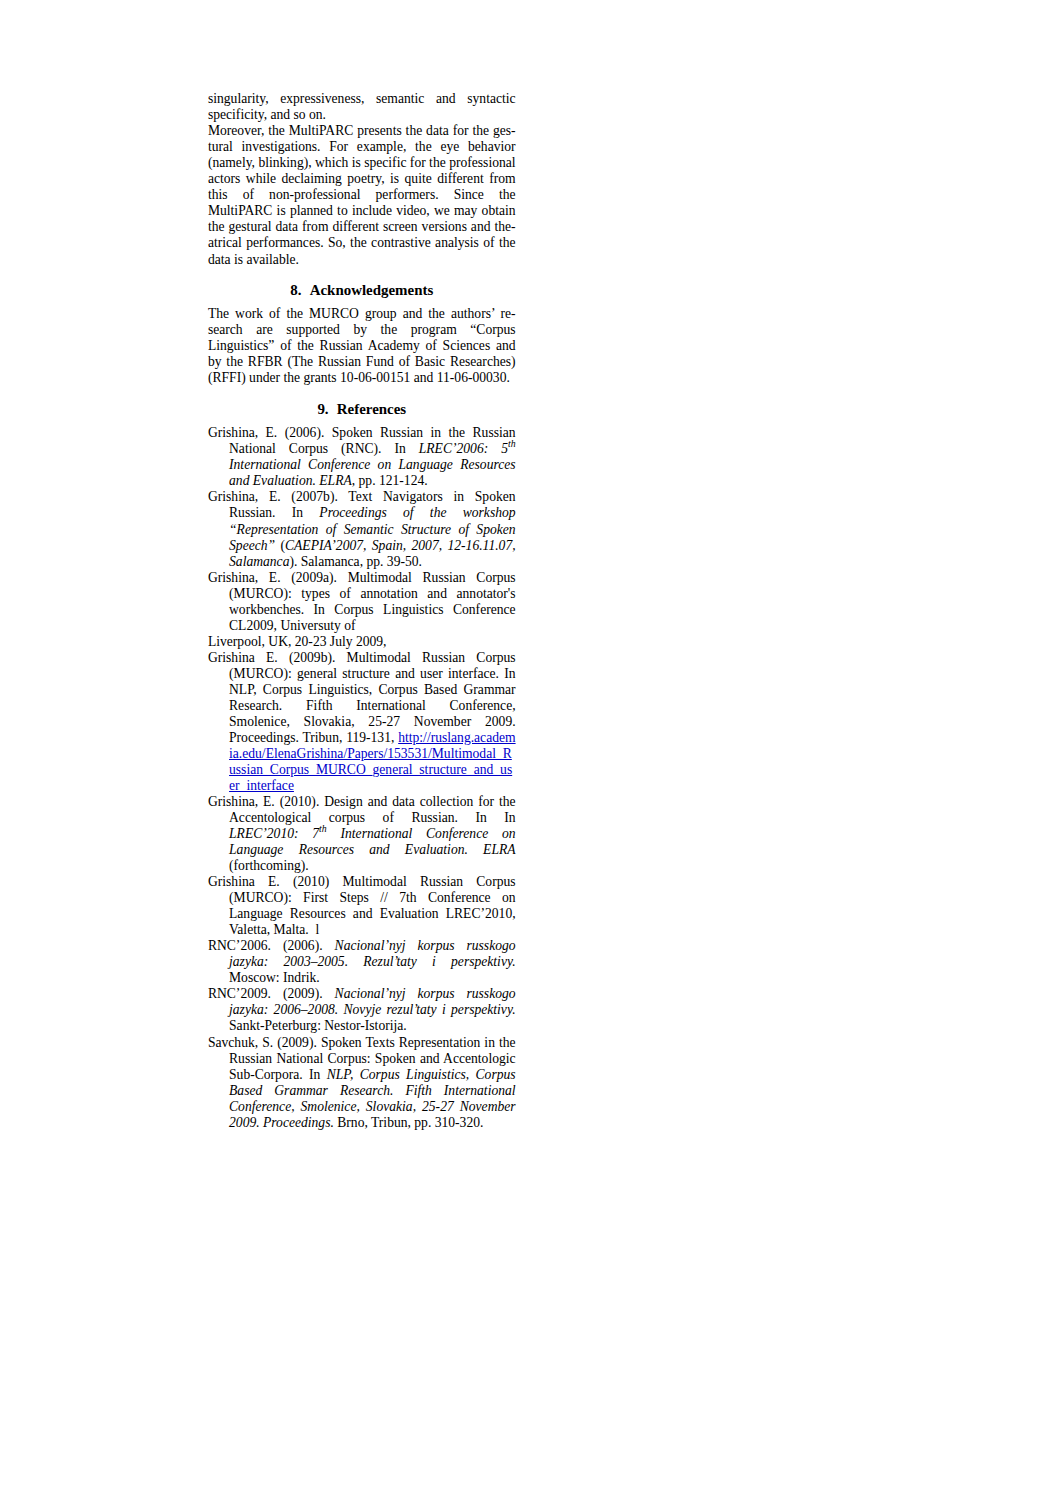singularity, expressiveness, semantic and syntactic specificity, and so on.
Moreover, the MultiPARC presents the data for the gestural investigations. For example, the eye behavior (namely, blinking), which is specific for the professional actors while declaiming poetry, is quite different from this of non-pro­fessional performers. Since the MultiPARC is planned to include video, we may obtain the gestural data from different screen versions and theatrical performances. So, the contrastive analysis of the data is available.
8. Acknowledgements
The work of the MURCO group and the authors’ research are supported by the program “Corpus Linguistics” of the Russian Academy of Sciences and by the RFBR (The Russian Fund of Basic Researches) (RFFI) under the grants 10-06-00151 and 11-06-00030.
9. References
Grishina, E. (2006). Spoken Russian in the Russian National Corpus (RNC). In LREC’2006: 5th International Conferen­ce on Language Resources and Evaluation. ELRA, pp. 121-124.
Grishina, E. (2007b). Text Navigators in Spoken Russian. In Proceedings of the workshop “Representation of Semantic Structure of Spoken Speech” (CAEPIA’2007, Spain, 2007, 12-16.11.07, Salamanca). Salamanca, pp. 39-50.
Grishina, E. (2009a). Multimodal Russian Corpus (MURCO): types of annotation and annotator's workbenches. In Corpus Linguistics Conference CL2009, Universuty of
Liverpool, UK, 20-23 July 2009,
Grishina E. (2009b). Multimodal Russian Corpus (MURCO): general structure and user interface. In NLP, Corpus Linguistics, Corpus Based Grammar Research. Fifth International Conference, Smolenice, Slovakia, 25-27 November 2009. Proceedings. Tribun, 119-131, http://ruslang.academia.edu/ElenaGrishina/Papers/153531/Multimodal_Russian_Corpus_MURCO_general_structure_and_user_interface
Grishina, E. (2010). Design and data collection for the Accentological corpus of Russian. In In LREC’2010: 7th International Conference on Language Resources and Evaluation. ELRA (forthcoming).
Grishina E. (2010) Multimodal Russian Corpus (MURCO): First Steps // 7th Conference on Language Resources and Evaluation LREC’2010, Valetta, Malta. l
RNC’2006. (2006). Nacional’nyj korpus russkogo jazyka: 2003–2005. Rezul’taty i perspektivy. Moscow: Indrik.
RNC’2009. (2009). Nacional’nyj korpus russkogo jazyka: 2006–2008. Novyje rezul’taty i perspektivy. Sankt-Peterburg: Nestor-Istorija.
Savchuk, S. (2009). Spoken Texts Representation in the Russian National Corpus: Spoken and Accentologic Sub-Corpora. In NLP, Corpus Linguistics, Corpus Based Grammar Research. Fifth International Conference, Smolenice, Slovakia, 25-27 November 2009. Proceedings. Brno, Tribun, pp. 310-320.